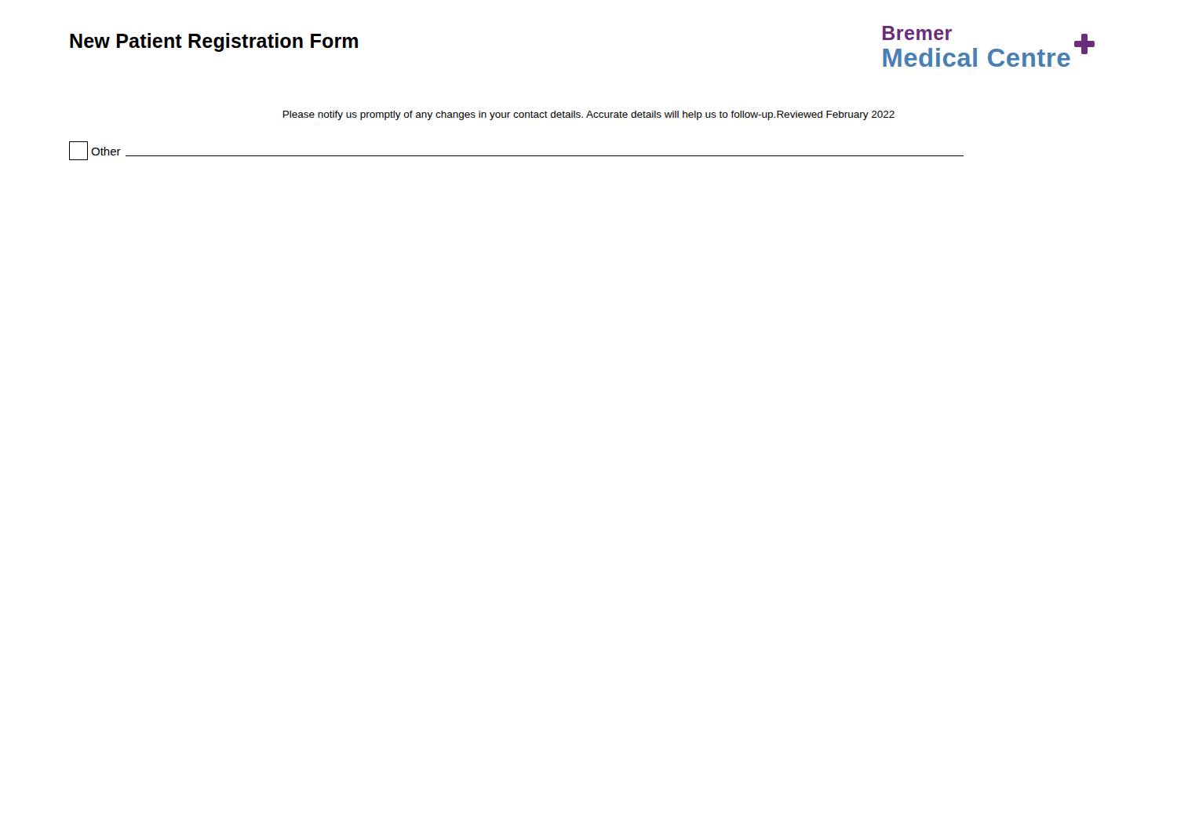New Patient Registration Form
Bremer
Medical Centre
Please notify us promptly of any changes in your contact details. Accurate details will help us to follow-up.Reviewed February 2022
Other